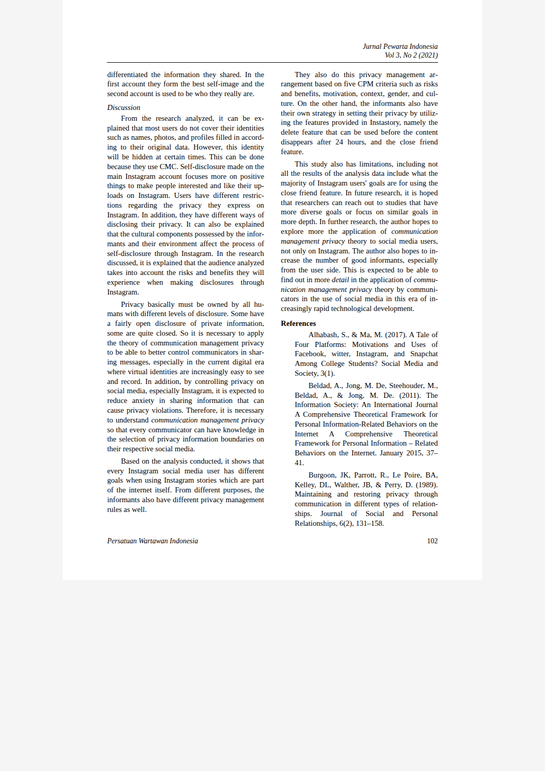Jurnal Pewarta Indonesia
Vol 3, No 2 (2021)
differentiated the information they shared. In the first account they form the best self-image and the second account is used to be who they really are.
Discussion
From the research analyzed, it can be explained that most users do not cover their identities such as names, photos, and profiles filled in according to their original data. However, this identity will be hidden at certain times. This can be done because they use CMC. Self-disclosure made on the main Instagram account focuses more on positive things to make people interested and like their uploads on Instagram. Users have different restrictions regarding the privacy they express on Instagram. In addition, they have different ways of disclosing their privacy. It can also be explained that the cultural components possessed by the informants and their environment affect the process of self-disclosure through Instagram. In the research discussed, it is explained that the audience analyzed takes into account the risks and benefits they will experience when making disclosures through Instagram.
Privacy basically must be owned by all humans with different levels of disclosure. Some have a fairly open disclosure of private information, some are quite closed. So it is necessary to apply the theory of communication management privacy to be able to better control communicators in sharing messages, especially in the current digital era where virtual identities are increasingly easy to see and record. In addition, by controlling privacy on social media, especially Instagram, it is expected to reduce anxiety in sharing information that can cause privacy violations. Therefore, it is necessary to understand communication management privacy so that every communicator can have knowledge in the selection of privacy information boundaries on their respective social media.
Based on the analysis conducted, it shows that every Instagram social media user has different goals when using Instagram stories which are part of the internet itself. From different purposes, the informants also have different privacy management rules as well.
They also do this privacy management arrangement based on five CPM criteria such as risks and benefits, motivation, context, gender, and culture. On the other hand, the informants also have their own strategy in setting their privacy by utilizing the features provided in Instastory, namely the delete feature that can be used before the content disappears after 24 hours, and the close friend feature.
This study also has limitations, including not all the results of the analysis data include what the majority of Instagram users' goals are for using the close friend feature. In future research, it is hoped that researchers can reach out to studies that have more diverse goals or focus on similar goals in more depth. In further research, the author hopes to explore more the application of communication management privacy theory to social media users, not only on Instagram. The author also hopes to increase the number of good informants, especially from the user side. This is expected to be able to find out in more detail in the application of communication management privacy theory by communicators in the use of social media in this era of increasingly rapid technological development.
References
Alhabash, S., & Ma, M. (2017). A Tale of Four Platforms: Motivations and Uses of Facebook, witter, Instagram, and Snapchat Among College Students? Social Media and Society, 3(1).
Beldad, A., Jong, M. De, Steehouder, M., Beldad, A., & Jong, M. De. (2011). The Information Society: An International Journal A Comprehensive Theoretical Framework for Personal Information-Related Behaviors on the Internet A Comprehensive Theoretical Framework for Personal Information – Related Behaviors on the Internet. January 2015, 37–41.
Burgoon, JK, Parrott, R., Le Poire, BA, Kelley, DL, Walther, JB, & Perry, D. (1989). Maintaining and restoring privacy through communication in different types of relationships. Journal of Social and Personal Relationships, 6(2), 131–158.
Persatuan Wartawan Indonesia
102